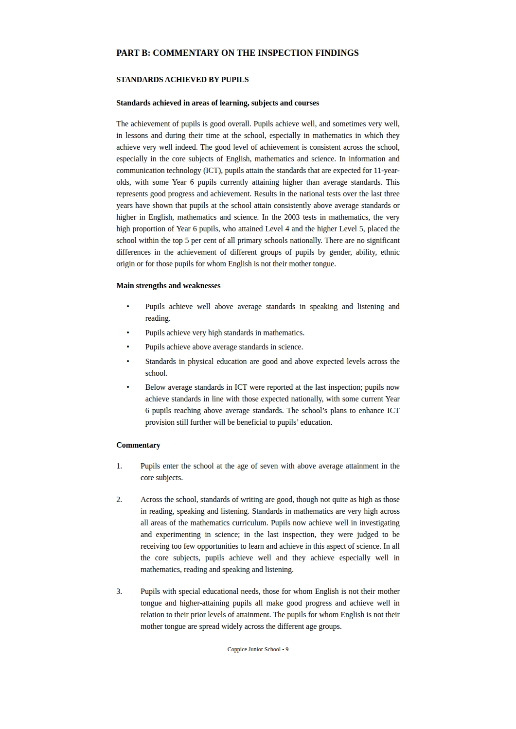PART B: COMMENTARY ON THE INSPECTION FINDINGS
STANDARDS ACHIEVED BY PUPILS
Standards achieved in areas of learning, subjects and courses
The achievement of pupils is good overall. Pupils achieve well, and sometimes very well, in lessons and during their time at the school, especially in mathematics in which they achieve very well indeed. The good level of achievement is consistent across the school, especially in the core subjects of English, mathematics and science. In information and communication technology (ICT), pupils attain the standards that are expected for 11-year-olds, with some Year 6 pupils currently attaining higher than average standards. This represents good progress and achievement. Results in the national tests over the last three years have shown that pupils at the school attain consistently above average standards or higher in English, mathematics and science. In the 2003 tests in mathematics, the very high proportion of Year 6 pupils, who attained Level 4 and the higher Level 5, placed the school within the top 5 per cent of all primary schools nationally. There are no significant differences in the achievement of different groups of pupils by gender, ability, ethnic origin or for those pupils for whom English is not their mother tongue.
Main strengths and weaknesses
Pupils achieve well above average standards in speaking and listening and reading.
Pupils achieve very high standards in mathematics.
Pupils achieve above average standards in science.
Standards in physical education are good and above expected levels across the school.
Below average standards in ICT were reported at the last inspection; pupils now achieve standards in line with those expected nationally, with some current Year 6 pupils reaching above average standards. The school’s plans to enhance ICT provision still further will be beneficial to pupils’ education.
Commentary
1. Pupils enter the school at the age of seven with above average attainment in the core subjects.
2. Across the school, standards of writing are good, though not quite as high as those in reading, speaking and listening. Standards in mathematics are very high across all areas of the mathematics curriculum. Pupils now achieve well in investigating and experimenting in science; in the last inspection, they were judged to be receiving too few opportunities to learn and achieve in this aspect of science. In all the core subjects, pupils achieve well and they achieve especially well in mathematics, reading and speaking and listening.
3. Pupils with special educational needs, those for whom English is not their mother tongue and higher-attaining pupils all make good progress and achieve well in relation to their prior levels of attainment. The pupils for whom English is not their mother tongue are spread widely across the different age groups.
Coppice Junior School - 9